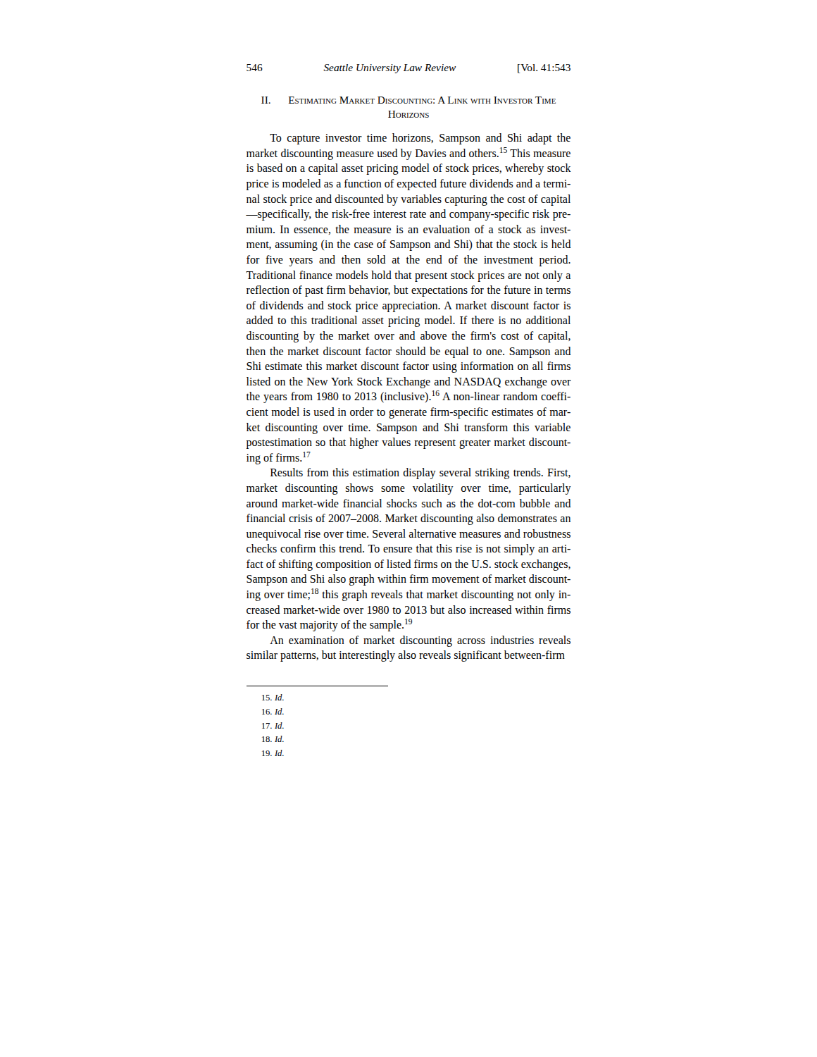546 Seattle University Law Review [Vol. 41:543
II. Estimating Market Discounting: A Link with Investor Time Horizons
To capture investor time horizons, Sampson and Shi adapt the market discounting measure used by Davies and others.15 This measure is based on a capital asset pricing model of stock prices, whereby stock price is modeled as a function of expected future dividends and a terminal stock price and discounted by variables capturing the cost of capital—specifically, the risk-free interest rate and company-specific risk premium. In essence, the measure is an evaluation of a stock as investment, assuming (in the case of Sampson and Shi) that the stock is held for five years and then sold at the end of the investment period. Traditional finance models hold that present stock prices are not only a reflection of past firm behavior, but expectations for the future in terms of dividends and stock price appreciation. A market discount factor is added to this traditional asset pricing model. If there is no additional discounting by the market over and above the firm's cost of capital, then the market discount factor should be equal to one. Sampson and Shi estimate this market discount factor using information on all firms listed on the New York Stock Exchange and NASDAQ exchange over the years from 1980 to 2013 (inclusive).16 A non-linear random coefficient model is used in order to generate firm-specific estimates of market discounting over time. Sampson and Shi transform this variable postestimation so that higher values represent greater market discounting of firms.17
Results from this estimation display several striking trends. First, market discounting shows some volatility over time, particularly around market-wide financial shocks such as the dot-com bubble and financial crisis of 2007–2008. Market discounting also demonstrates an unequivocal rise over time. Several alternative measures and robustness checks confirm this trend. To ensure that this rise is not simply an artifact of shifting composition of listed firms on the U.S. stock exchanges, Sampson and Shi also graph within firm movement of market discounting over time;18 this graph reveals that market discounting not only increased market-wide over 1980 to 2013 but also increased within firms for the vast majority of the sample.19
An examination of market discounting across industries reveals similar patterns, but interestingly also reveals significant between-firm
15. Id.
16. Id.
17. Id.
18. Id.
19. Id.